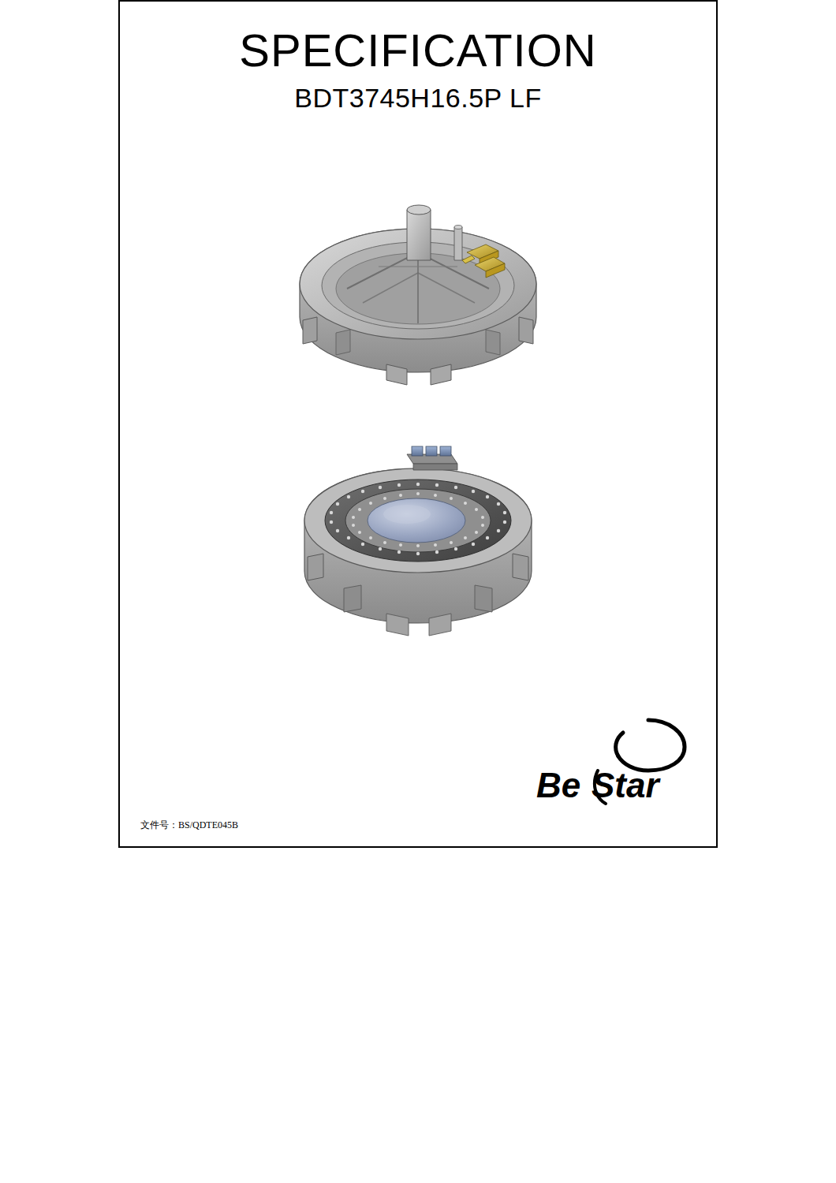SPECIFICATION
BDT3745H16.5P LF
Be Star
文件号：BS/QDTE045B